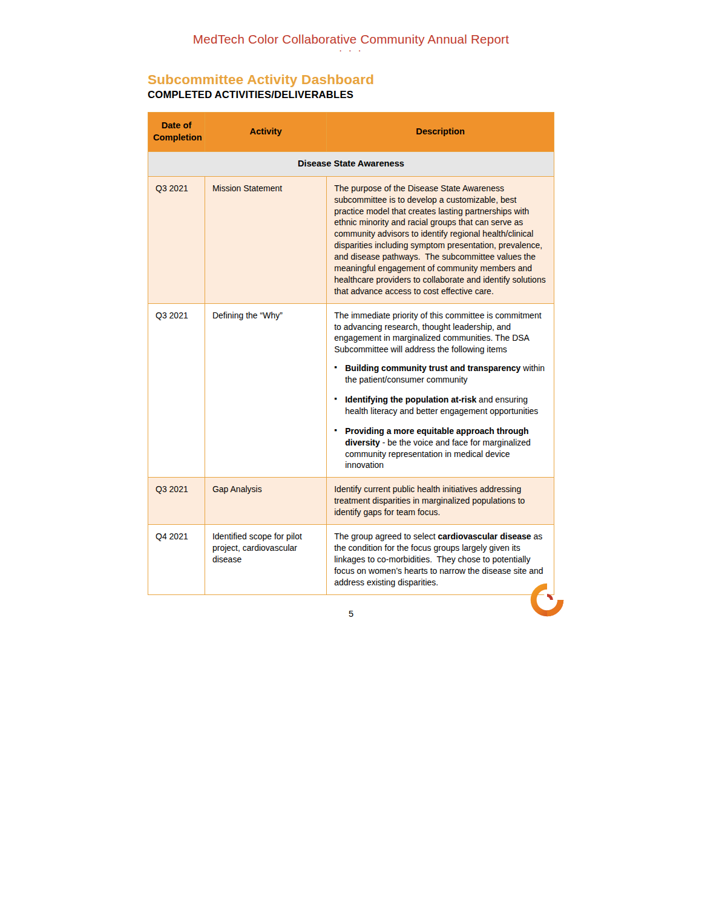MedTech Color Collaborative Community Annual Report
· · ·
Subcommittee Activity Dashboard
COMPLETED ACTIVITIES/DELIVERABLES
| Date of Completion | Activity | Description |
| --- | --- | --- |
| Disease State Awareness |
| Q3 2021 | Mission Statement | The purpose of the Disease State Awareness subcommittee is to develop a customizable, best practice model that creates lasting partnerships with ethnic minority and racial groups that can serve as community advisors to identify regional health/clinical disparities including symptom presentation, prevalence, and disease pathways. The subcommittee values the meaningful engagement of community members and healthcare providers to collaborate and identify solutions that advance access to cost effective care. |
| Q3 2021 | Defining the “Why” | The immediate priority of this committee is commitment to advancing research, thought leadership, and engagement in marginalized communities. The DSA Subcommittee will address the following items Building community trust and transparency within the patient/consumer community Identifying the population at-risk and ensuring health literacy and better engagement opportunities Providing a more equitable approach through diversity - be the voice and face for marginalized community representation in medical device innovation |
| Q3 2021 | Gap Analysis | Identify current public health initiatives addressing treatment disparities in marginalized populations to identify gaps for team focus. |
| Q4 2021 | Identified scope for pilot project, cardiovascular disease | The group agreed to select cardiovascular disease as the condition for the focus groups largely given its linkages to co-morbidities. They chose to potentially focus on women’s hearts to narrow the disease site and address existing disparities. |
5